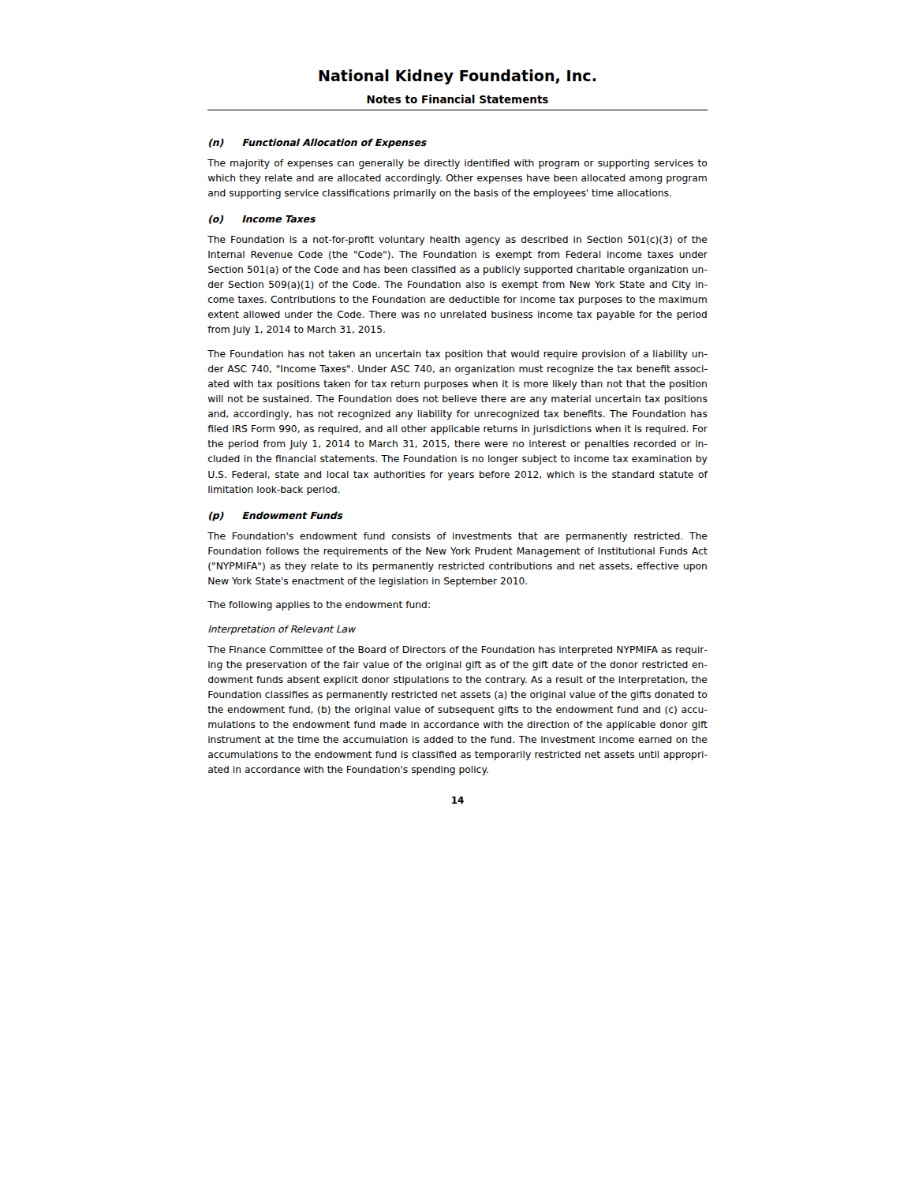National Kidney Foundation, Inc.
Notes to Financial Statements
(n) Functional Allocation of Expenses
The majority of expenses can generally be directly identified with program or supporting services to which they relate and are allocated accordingly. Other expenses have been allocated among program and supporting service classifications primarily on the basis of the employees' time allocations.
(o) Income Taxes
The Foundation is a not-for-profit voluntary health agency as described in Section 501(c)(3) of the Internal Revenue Code (the "Code"). The Foundation is exempt from Federal income taxes under Section 501(a) of the Code and has been classified as a publicly supported charitable organization under Section 509(a)(1) of the Code. The Foundation also is exempt from New York State and City income taxes. Contributions to the Foundation are deductible for income tax purposes to the maximum extent allowed under the Code. There was no unrelated business income tax payable for the period from July 1, 2014 to March 31, 2015.
The Foundation has not taken an uncertain tax position that would require provision of a liability under ASC 740, "Income Taxes". Under ASC 740, an organization must recognize the tax benefit associated with tax positions taken for tax return purposes when it is more likely than not that the position will not be sustained. The Foundation does not believe there are any material uncertain tax positions and, accordingly, has not recognized any liability for unrecognized tax benefits. The Foundation has filed IRS Form 990, as required, and all other applicable returns in jurisdictions when it is required. For the period from July 1, 2014 to March 31, 2015, there were no interest or penalties recorded or included in the financial statements. The Foundation is no longer subject to income tax examination by U.S. Federal, state and local tax authorities for years before 2012, which is the standard statute of limitation look-back period.
(p) Endowment Funds
The Foundation's endowment fund consists of investments that are permanently restricted. The Foundation follows the requirements of the New York Prudent Management of Institutional Funds Act ("NYPMIFA") as they relate to its permanently restricted contributions and net assets, effective upon New York State's enactment of the legislation in September 2010.
The following applies to the endowment fund:
Interpretation of Relevant Law
The Finance Committee of the Board of Directors of the Foundation has interpreted NYPMIFA as requiring the preservation of the fair value of the original gift as of the gift date of the donor restricted endowment funds absent explicit donor stipulations to the contrary. As a result of the interpretation, the Foundation classifies as permanently restricted net assets (a) the original value of the gifts donated to the endowment fund, (b) the original value of subsequent gifts to the endowment fund and (c) accumulations to the endowment fund made in accordance with the direction of the applicable donor gift instrument at the time the accumulation is added to the fund. The investment income earned on the accumulations to the endowment fund is classified as temporarily restricted net assets until appropriated in accordance with the Foundation's spending policy.
14